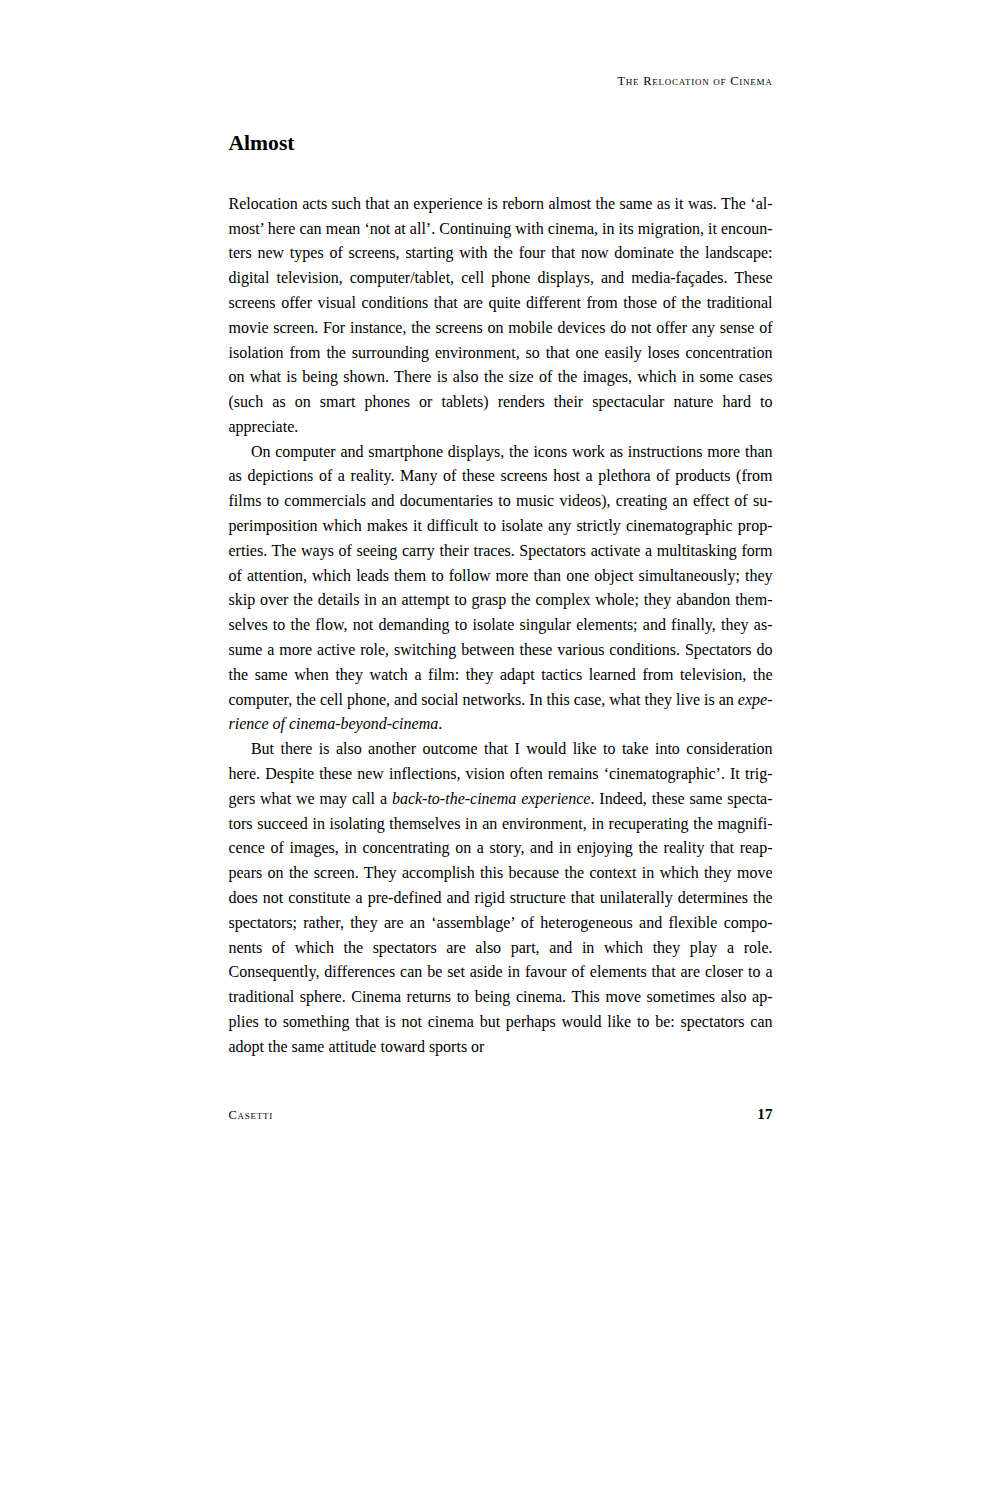The Relocation of Cinema
Almost
Relocation acts such that an experience is reborn almost the same as it was. The ‘almost’ here can mean ‘not at all’. Continuing with cinema, in its migration, it encounters new types of screens, starting with the four that now dominate the landscape: digital television, computer/tablet, cell phone displays, and media-façades. These screens offer visual conditions that are quite different from those of the traditional movie screen. For instance, the screens on mobile devices do not offer any sense of isolation from the surrounding environment, so that one easily loses concentration on what is being shown. There is also the size of the images, which in some cases (such as on smart phones or tablets) renders their spectacular nature hard to appreciate.
On computer and smartphone displays, the icons work as instructions more than as depictions of a reality. Many of these screens host a plethora of products (from films to commercials and documentaries to music videos), creating an effect of superimposition which makes it difficult to isolate any strictly cinematographic properties. The ways of seeing carry their traces. Spectators activate a multitasking form of attention, which leads them to follow more than one object simultaneously; they skip over the details in an attempt to grasp the complex whole; they abandon themselves to the flow, not demanding to isolate singular elements; and finally, they assume a more active role, switching between these various conditions. Spectators do the same when they watch a film: they adapt tactics learned from television, the computer, the cell phone, and social networks. In this case, what they live is an experience of cinema-beyond-cinema.
But there is also another outcome that I would like to take into consideration here. Despite these new inflections, vision often remains ‘cinematographic’. It triggers what we may call a back-to-the-cinema experience. Indeed, these same spectators succeed in isolating themselves in an environment, in recuperating the magnificence of images, in concentrating on a story, and in enjoying the reality that reappears on the screen. They accomplish this because the context in which they move does not constitute a pre-defined and rigid structure that unilaterally determines the spectators; rather, they are an ‘assemblage’ of heterogeneous and flexible components of which the spectators are also part, and in which they play a role. Consequently, differences can be set aside in favour of elements that are closer to a traditional sphere. Cinema returns to being cinema. This move sometimes also applies to something that is not cinema but perhaps would like to be: spectators can adopt the same attitude toward sports or
Casetti 17